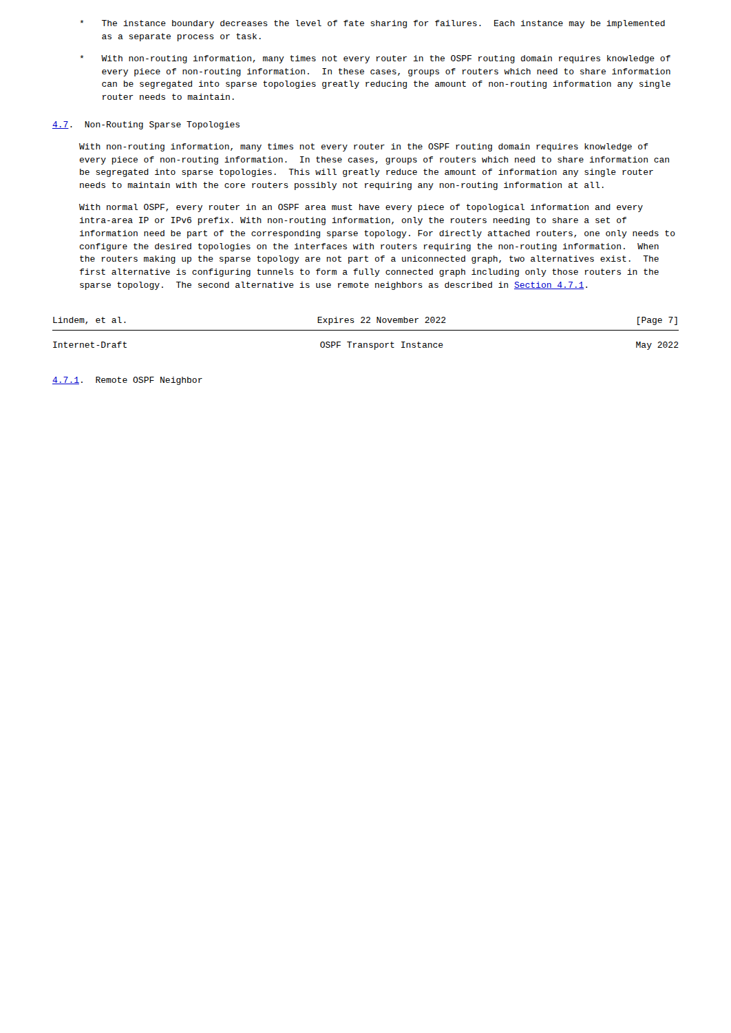* The instance boundary decreases the level of fate sharing for failures. Each instance may be implemented as a separate process or task.
* With non-routing information, many times not every router in the OSPF routing domain requires knowledge of every piece of non-routing information. In these cases, groups of routers which need to share information can be segregated into sparse topologies greatly reducing the amount of non-routing information any single router needs to maintain.
4.7. Non-Routing Sparse Topologies
With non-routing information, many times not every router in the OSPF routing domain requires knowledge of every piece of non-routing information. In these cases, groups of routers which need to share information can be segregated into sparse topologies. This will greatly reduce the amount of information any single router needs to maintain with the core routers possibly not requiring any non-routing information at all.
With normal OSPF, every router in an OSPF area must have every piece of topological information and every intra-area IP or IPv6 prefix. With non-routing information, only the routers needing to share a set of information need be part of the corresponding sparse topology. For directly attached routers, one only needs to configure the desired topologies on the interfaces with routers requiring the non-routing information. When the routers making up the sparse topology are not part of a uniconnected graph, two alternatives exist. The first alternative is configuring tunnels to form a fully connected graph including only those routers in the sparse topology. The second alternative is use remote neighbors as described in Section 4.7.1.
Lindem, et al. Expires 22 November 2022 [Page 7]
Internet-Draft OSPF Transport Instance May 2022
4.7.1. Remote OSPF Neighbor